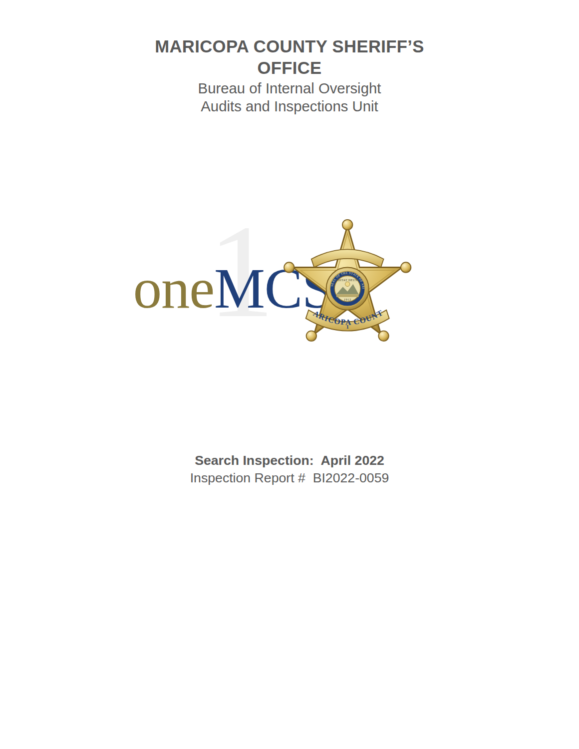MARICOPA COUNTY SHERIFF’S OFFICE
Bureau of Internal Oversight
Audits and Inspections Unit
1
one MCS
SHERIFF GREAT SEAL OF THE STATE OF ARIZONA DITAT DEUS 1912 MARICOPA COUNTY 1
Search Inspection: April 2022
Inspection Report # BI2022-0059